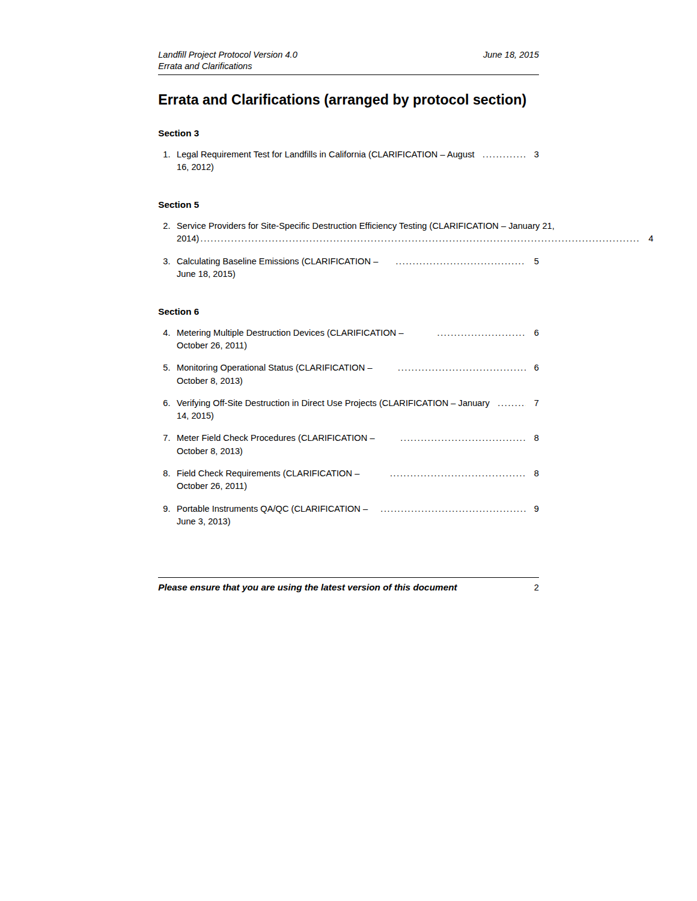Landfill Project Protocol Version 4.0
June 18, 2015
Errata and Clarifications
Errata and Clarifications (arranged by protocol section)
Section 3
1. Legal Requirement Test for Landfills in California (CLARIFICATION – August 16, 2012) .............. 3
Section 5
2. Service Providers for Site-Specific Destruction Efficiency Testing (CLARIFICATION – January 21, 2014) ................................................................................................................................. 4
3. Calculating Baseline Emissions (CLARIFICATION – June 18, 2015) .............................................. 5
Section 6
4. Metering Multiple Destruction Devices (CLARIFICATION – October 26, 2011) .............................. 6
5. Monitoring Operational Status (CLARIFICATION – October 8, 2013) ............................................. 6
6. Verifying Off-Site Destruction in Direct Use Projects (CLARIFICATION – January 14, 2015) ......... 7
7. Meter Field Check Procedures (CLARIFICATION – October 8, 2013) ............................................ 8
8. Field Check Requirements (CLARIFICATION – October 26, 2011) ................................................ 8
9. Portable Instruments QA/QC (CLARIFICATION – June 3, 2013) .................................................... 9
Please ensure that you are using the latest version of this document
2